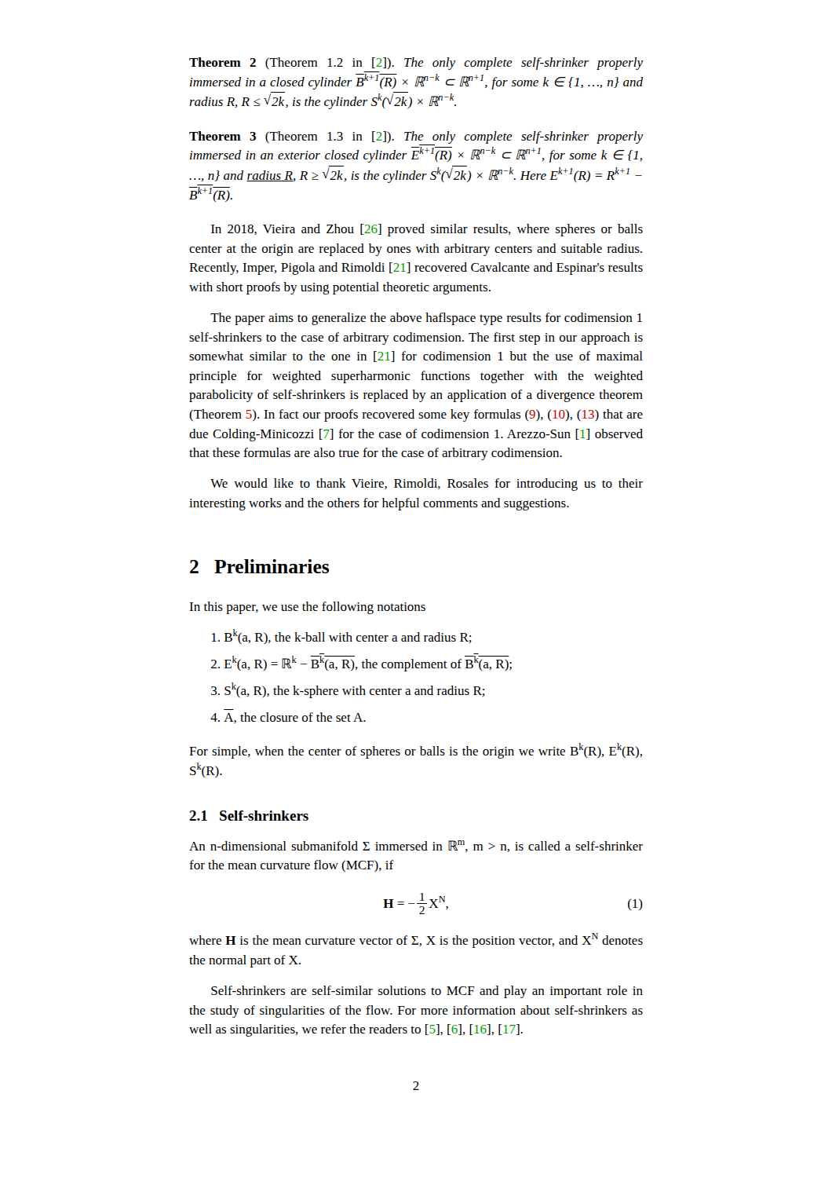Theorem 2 (Theorem 1.2 in [2]). The only complete self-shrinker properly immersed in a closed cylinder Bk+1(R) × ℝn−k ⊂ ℝn+1, for some k ∈ {1, …, n} and radius R, R ≤ 2k, is the cylinder Sk(2k) × ℝn−k.
Theorem 3 (Theorem 1.3 in [2]). The only complete self-shrinker properly immersed in an exterior closed cylinder Ek+1(R) × ℝn−k ⊂ ℝn+1, for some k ∈ {1, …, n} and radius R, R ≥ 2k, is the cylinder Sk(2k) × ℝn−k. Here Ek+1(R) = Rk+1 − Bk+1(R).
In 2018, Vieira and Zhou [26] proved similar results, where spheres or balls center at the origin are replaced by ones with arbitrary centers and suitable radius. Recently, Imper, Pigola and Rimoldi [21] recovered Cavalcante and Espinar's results with short proofs by using potential theoretic arguments.
The paper aims to generalize the above haflspace type results for codimension 1 self-shrinkers to the case of arbitrary codimension. The first step in our approach is somewhat similar to the one in [21] for codimension 1 but the use of maximal principle for weighted superharmonic functions together with the weighted parabolicity of self-shrinkers is replaced by an application of a divergence theorem (Theorem 5). In fact our proofs recovered some key formulas (9), (10), (13) that are due Colding-Minicozzi [7] for the case of codimension 1. Arezzo-Sun [1] observed that these formulas are also true for the case of arbitrary codimension.
We would like to thank Vieire, Rimoldi, Rosales for introducing us to their interesting works and the others for helpful comments and suggestions.
2 Preliminaries
In this paper, we use the following notations
Bk(a, R), the k-ball with center a and radius R;
Ek(a, R) = ℝk − Bk(a, R), the complement of Bk(a, R);
Sk(a, R), the k-sphere with center a and radius R;
A, the closure of the set A.
For simple, when the center of spheres or balls is the origin we write Bk(R), Ek(R), Sk(R).
2.1 Self-shrinkers
An n-dimensional submanifold Σ immersed in ℝm, m > n, is called a self-shrinker for the mean curvature flow (MCF), if
H = −12 XN, (1)
where H is the mean curvature vector of Σ, X is the position vector, and XN denotes the normal part of X.
Self-shrinkers are self-similar solutions to MCF and play an important role in the study of singularities of the flow. For more information about self-shrinkers as well as singularities, we refer the readers to [5], [6], [16], [17].
2